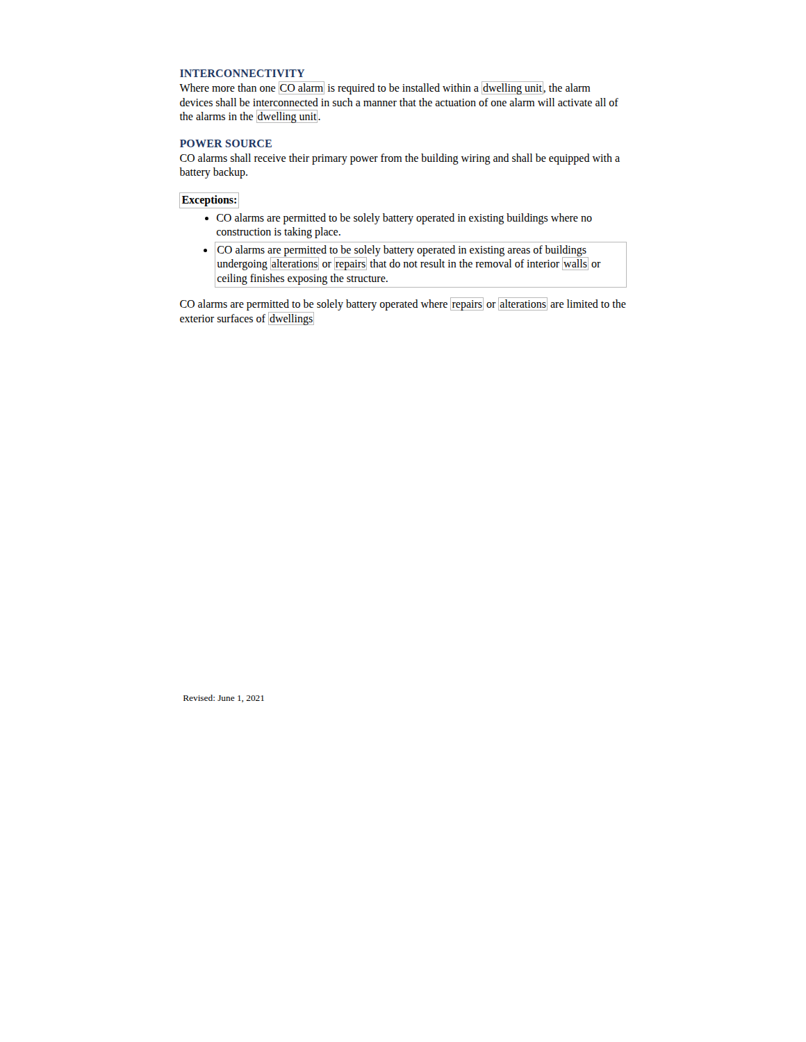INTERCONNECTIVITY
Where more than one CO alarm is required to be installed within a dwelling unit, the alarm devices shall be interconnected in such a manner that the actuation of one alarm will activate all of the alarms in the dwelling unit.
POWER SOURCE
CO alarms shall receive their primary power from the building wiring and shall be equipped with a battery backup.
Exceptions:
CO alarms are permitted to be solely battery operated in existing buildings where no construction is taking place.
CO alarms are permitted to be solely battery operated in existing areas of buildings undergoing alterations or repairs that do not result in the removal of interior walls or ceiling finishes exposing the structure.
CO alarms are permitted to be solely battery operated where repairs or alterations are limited to the exterior surfaces of dwellings
Revised: June 1, 2021